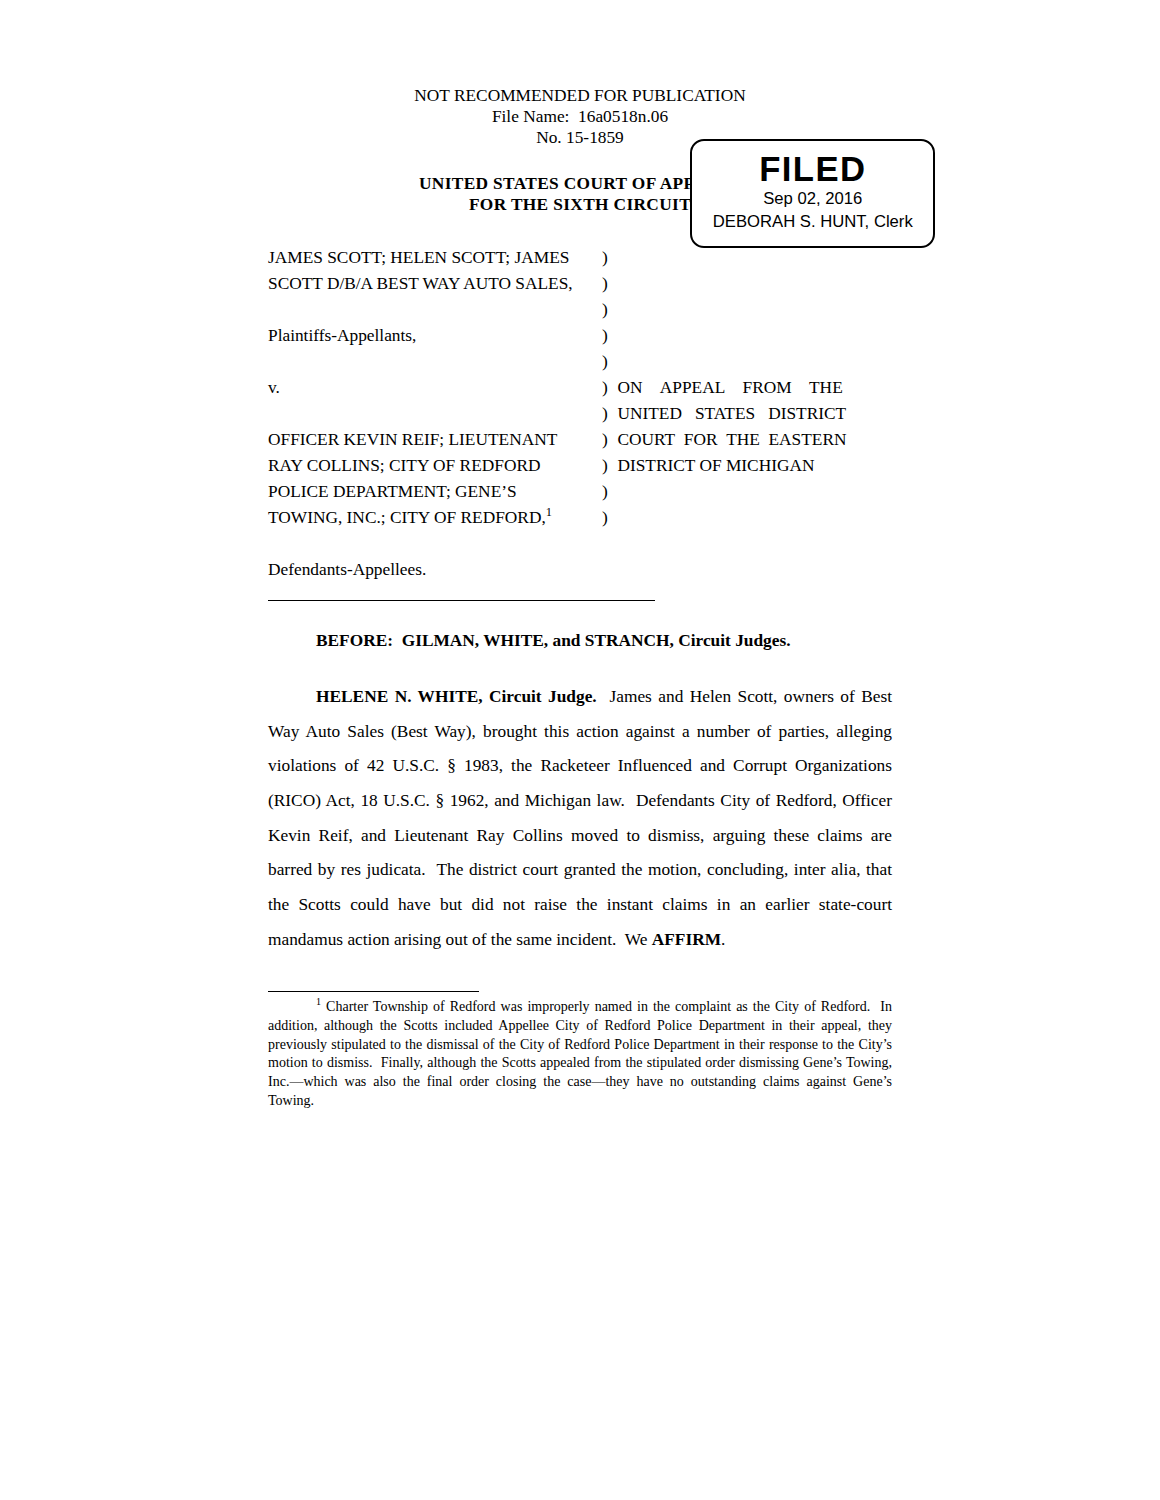FILED
Sep 02, 2016
DEBORAH S. HUNT, Clerk
NOT RECOMMENDED FOR PUBLICATION
File Name: 16a0518n.06
No. 15-1859
UNITED STATES COURT OF APPEALS
FOR THE SIXTH CIRCUIT
| JAMES SCOTT; HELEN SCOTT; JAMES SCOTT d/b/a BEST WAY AUTO SALES, | ) ) | |
| | ) | |
| Plaintiffs-Appellants, | ) | |
| | ) | |
| v. | ) ) | ON APPEAL FROM THE UNITED STATES DISTRICT |
| OFFICER KEVIN REIF; LIEUTENANT RAY COLLINS; CITY OF REDFORD POLICE DEPARTMENT; GENE’S TOWING, INC.; CITY OF REDFORD, 1 | ) ) ) ) | COURT FOR THE EASTERN DISTRICT OF MICHIGAN |
| Defendants-Appellees. | | |
BEFORE: GILMAN, WHITE, and STRANCH, Circuit Judges.
HELENE N. WHITE, Circuit Judge. James and Helen Scott, owners of Best Way Auto Sales (Best Way), brought this action against a number of parties, alleging violations of 42 U.S.C. § 1983, the Racketeer Influenced and Corrupt Organizations (RICO) Act, 18 U.S.C. § 1962, and Michigan law. Defendants City of Redford, Officer Kevin Reif, and Lieutenant Ray Collins moved to dismiss, arguing these claims are barred by res judicata. The district court granted the motion, concluding, inter alia, that the Scotts could have but did not raise the instant claims in an earlier state-court mandamus action arising out of the same incident. We AFFIRM.
1 Charter Township of Redford was improperly named in the complaint as the City of Redford. In addition, although the Scotts included Appellee City of Redford Police Department in their appeal, they previously stipulated to the dismissal of the City of Redford Police Department in their response to the City’s motion to dismiss. Finally, although the Scotts appealed from the stipulated order dismissing Gene’s Towing, Inc.—which was also the final order closing the case—they have no outstanding claims against Gene’s Towing.